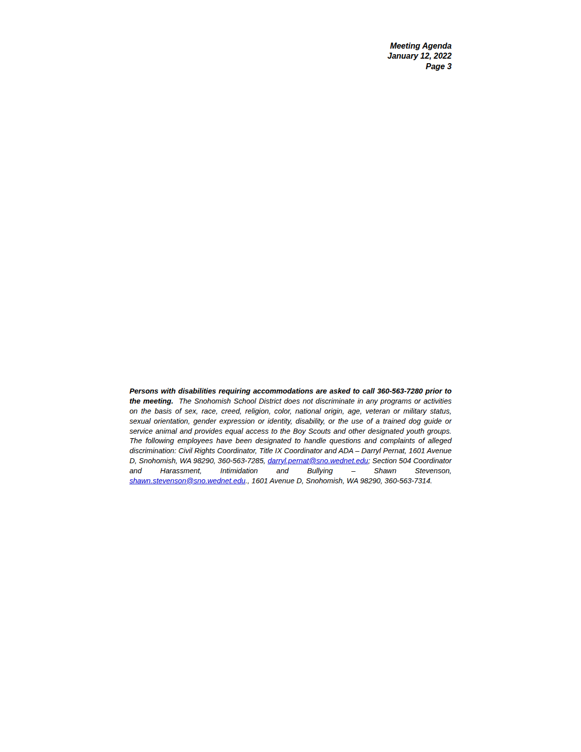Meeting Agenda
January 12, 2022
Page 3
Persons with disabilities requiring accommodations are asked to call 360-563-7280 prior to the meeting. The Snohomish School District does not discriminate in any programs or activities on the basis of sex, race, creed, religion, color, national origin, age, veteran or military status, sexual orientation, gender expression or identity, disability, or the use of a trained dog guide or service animal and provides equal access to the Boy Scouts and other designated youth groups. The following employees have been designated to handle questions and complaints of alleged discrimination: Civil Rights Coordinator, Title IX Coordinator and ADA – Darryl Pernat, 1601 Avenue D, Snohomish, WA 98290, 360-563-7285, darryl.pernat@sno.wednet.edu; Section 504 Coordinator and Harassment, Intimidation and Bullying – Shawn Stevenson, shawn.stevenson@sno.wednet.edu., 1601 Avenue D, Snohomish, WA 98290, 360-563-7314.